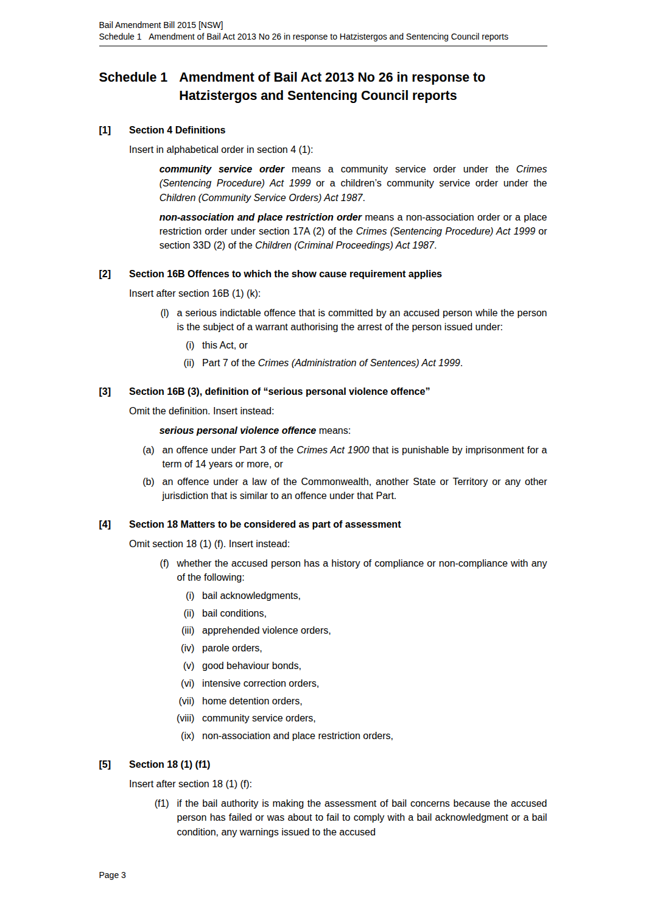Bail Amendment Bill 2015 [NSW] Schedule 1 Amendment of Bail Act 2013 No 26 in response to Hatzistergos and Sentencing Council reports
Schedule 1 Amendment of Bail Act 2013 No 26 in response to Hatzistergos and Sentencing Council reports
[1] Section 4 Definitions
Insert in alphabetical order in section 4 (1):
community service order means a community service order under the Crimes (Sentencing Procedure) Act 1999 or a children’s community service order under the Children (Community Service Orders) Act 1987.
non-association and place restriction order means a non-association order or a place restriction order under section 17A (2) of the Crimes (Sentencing Procedure) Act 1999 or section 33D (2) of the Children (Criminal Proceedings) Act 1987.
[2] Section 16B Offences to which the show cause requirement applies
Insert after section 16B (1) (k):
(l) a serious indictable offence that is committed by an accused person while the person is the subject of a warrant authorising the arrest of the person issued under:
(i) this Act, or
(ii) Part 7 of the Crimes (Administration of Sentences) Act 1999.
[3] Section 16B (3), definition of “serious personal violence offence”
Omit the definition. Insert instead:
serious personal violence offence means:
(a) an offence under Part 3 of the Crimes Act 1900 that is punishable by imprisonment for a term of 14 years or more, or
(b) an offence under a law of the Commonwealth, another State or Territory or any other jurisdiction that is similar to an offence under that Part.
[4] Section 18 Matters to be considered as part of assessment
Omit section 18 (1) (f). Insert instead:
(f) whether the accused person has a history of compliance or non-compliance with any of the following:
(i) bail acknowledgments,
(ii) bail conditions,
(iii) apprehended violence orders,
(iv) parole orders,
(v) good behaviour bonds,
(vi) intensive correction orders,
(vii) home detention orders,
(viii) community service orders,
(ix) non-association and place restriction orders,
[5] Section 18 (1) (f1)
Insert after section 18 (1) (f):
(f1) if the bail authority is making the assessment of bail concerns because the accused person has failed or was about to fail to comply with a bail acknowledgment or a bail condition, any warnings issued to the accused
Page 3